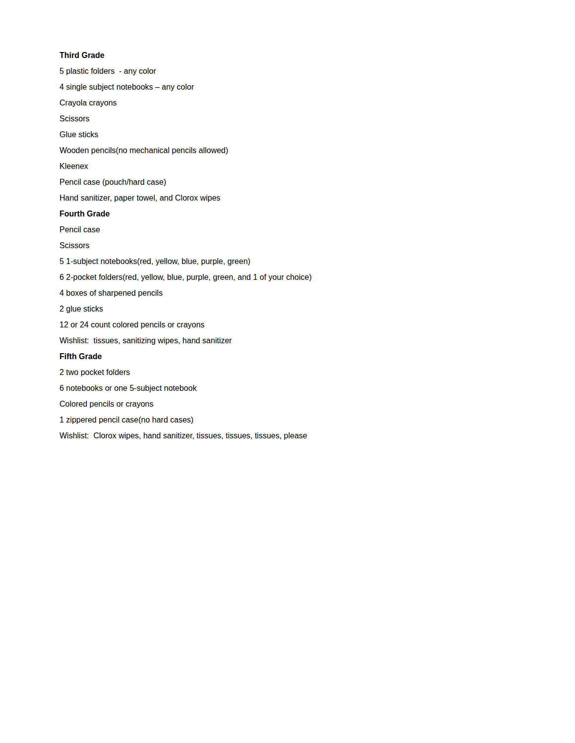Third Grade
5 plastic folders - any color
4 single subject notebooks – any color
Crayola crayons
Scissors
Glue sticks
Wooden pencils(no mechanical pencils allowed)
Kleenex
Pencil case (pouch/hard case)
Hand sanitizer, paper towel, and Clorox wipes
Fourth Grade
Pencil case
Scissors
5 1-subject notebooks(red, yellow, blue, purple, green)
6 2-pocket folders(red, yellow, blue, purple, green, and 1 of your choice)
4 boxes of sharpened pencils
2 glue sticks
12 or 24 count colored pencils or crayons
Wishlist: tissues, sanitizing wipes, hand sanitizer
Fifth Grade
2 two pocket folders
6 notebooks or one 5-subject notebook
Colored pencils or crayons
1 zippered pencil case(no hard cases)
Wishlist: Clorox wipes, hand sanitizer, tissues, tissues, tissues, please